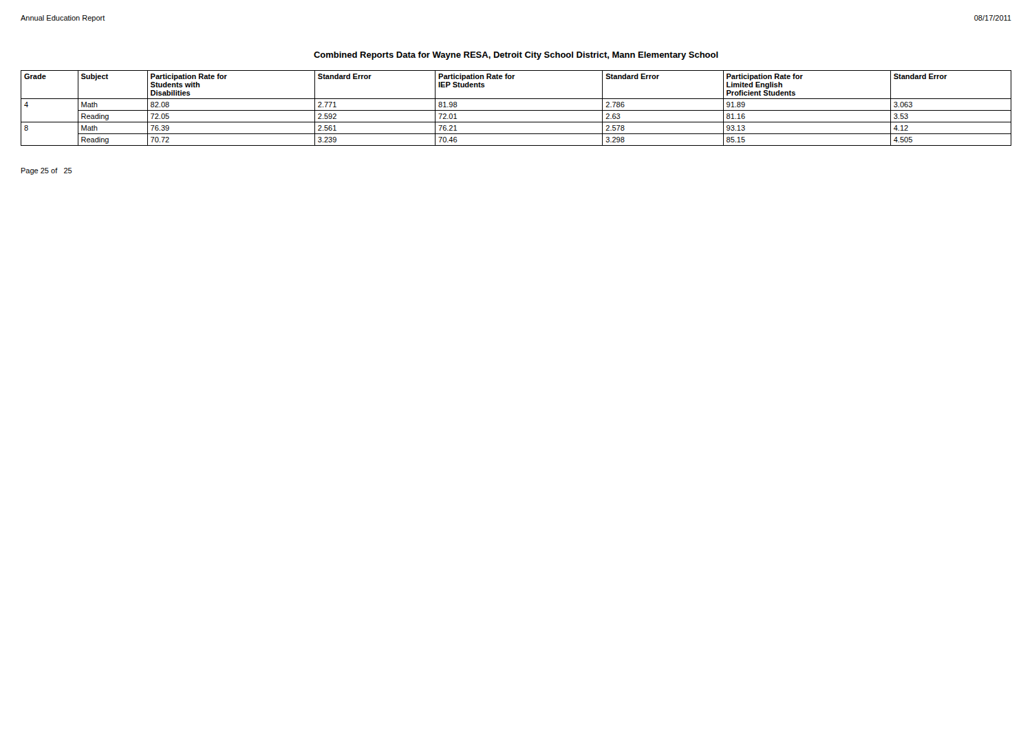Annual Education Report 08/17/2011
Combined Reports Data for Wayne RESA, Detroit City School District, Mann Elementary School
| Grade | Subject | Participation Rate for Students with Disabilities | Standard Error | Participation Rate for IEP Students | Standard Error | Participation Rate for Limited English Proficient Students | Standard Error |
| --- | --- | --- | --- | --- | --- | --- | --- |
| 4 | Math | 82.08 | 2.771 | 81.98 | 2.786 | 91.89 | 3.063 |
| Reading | 72.05 | 2.592 | 72.01 | 2.63 | 81.16 | 3.53 |
| 8 | Math | 76.39 | 2.561 | 76.21 | 2.578 | 93.13 | 4.12 |
| Reading | 70.72 | 3.239 | 70.46 | 3.298 | 85.15 | 4.505 |
Page 25 of 25